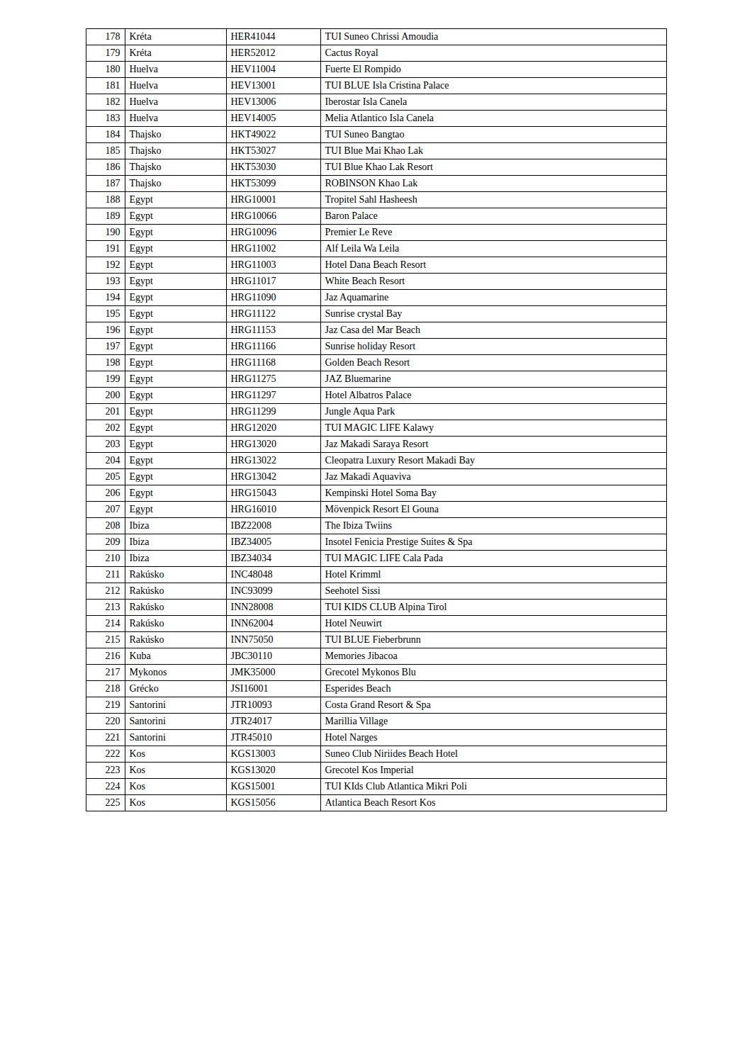| 178 | Kréta | HER41044 | TUI Suneo Chrissi Amoudia |
| 179 | Kréta | HER52012 | Cactus Royal |
| 180 | Huelva | HEV11004 | Fuerte El Rompido |
| 181 | Huelva | HEV13001 | TUI BLUE Isla Cristina Palace |
| 182 | Huelva | HEV13006 | Iberostar Isla Canela |
| 183 | Huelva | HEV14005 | Melia Atlantico Isla Canela |
| 184 | Thajsko | HKT49022 | TUI Suneo Bangtao |
| 185 | Thajsko | HKT53027 | TUI Blue Mai Khao Lak |
| 186 | Thajsko | HKT53030 | TUI Blue Khao Lak Resort |
| 187 | Thajsko | HKT53099 | ROBINSON Khao Lak |
| 188 | Egypt | HRG10001 | Tropitel Sahl Hasheesh |
| 189 | Egypt | HRG10066 | Baron Palace |
| 190 | Egypt | HRG10096 | Premier Le Reve |
| 191 | Egypt | HRG11002 | Alf Leila Wa Leila |
| 192 | Egypt | HRG11003 | Hotel Dana Beach Resort |
| 193 | Egypt | HRG11017 | White Beach Resort |
| 194 | Egypt | HRG11090 | Jaz Aquamarine |
| 195 | Egypt | HRG11122 | Sunrise crystal Bay |
| 196 | Egypt | HRG11153 | Jaz Casa del Mar Beach |
| 197 | Egypt | HRG11166 | Sunrise holiday Resort |
| 198 | Egypt | HRG11168 | Golden Beach Resort |
| 199 | Egypt | HRG11275 | JAZ Bluemarine |
| 200 | Egypt | HRG11297 | Hotel Albatros Palace |
| 201 | Egypt | HRG11299 | Jungle Aqua Park |
| 202 | Egypt | HRG12020 | TUI MAGIC LIFE Kalawy |
| 203 | Egypt | HRG13020 | Jaz Makadi Saraya Resort |
| 204 | Egypt | HRG13022 | Cleopatra Luxury Resort Makadi Bay |
| 205 | Egypt | HRG13042 | Jaz Makadi Aquaviva |
| 206 | Egypt | HRG15043 | Kempinski Hotel Soma Bay |
| 207 | Egypt | HRG16010 | Mövenpick Resort El Gouna |
| 208 | Ibiza | IBZ22008 | The Ibiza Twiins |
| 209 | Ibiza | IBZ34005 | Insotel Fenicia Prestige Suites & Spa |
| 210 | Ibiza | IBZ34034 | TUI MAGIC LIFE Cala Pada |
| 211 | Rakúsko | INC48048 | Hotel Krimml |
| 212 | Rakúsko | INC93099 | Seehotel Sissi |
| 213 | Rakúsko | INN28008 | TUI KIDS CLUB Alpina Tirol |
| 214 | Rakúsko | INN62004 | Hotel Neuwirt |
| 215 | Rakúsko | INN75050 | TUI BLUE Fieberbrunn |
| 216 | Kuba | JBC30110 | Memories Jibacoa |
| 217 | Mykonos | JMK35000 | Grecotel Mykonos Blu |
| 218 | Grécko | JSI16001 | Esperides Beach |
| 219 | Santorini | JTR10093 | Costa Grand Resort & Spa |
| 220 | Santorini | JTR24017 | Marillia Village |
| 221 | Santorini | JTR45010 | Hotel Narges |
| 222 | Kos | KGS13003 | Suneo Club Niriides Beach Hotel |
| 223 | Kos | KGS13020 | Grecotel Kos Imperial |
| 224 | Kos | KGS15001 | TUI KIds Club Atlantica Mikri Poli |
| 225 | Kos | KGS15056 | Atlantica Beach Resort Kos |